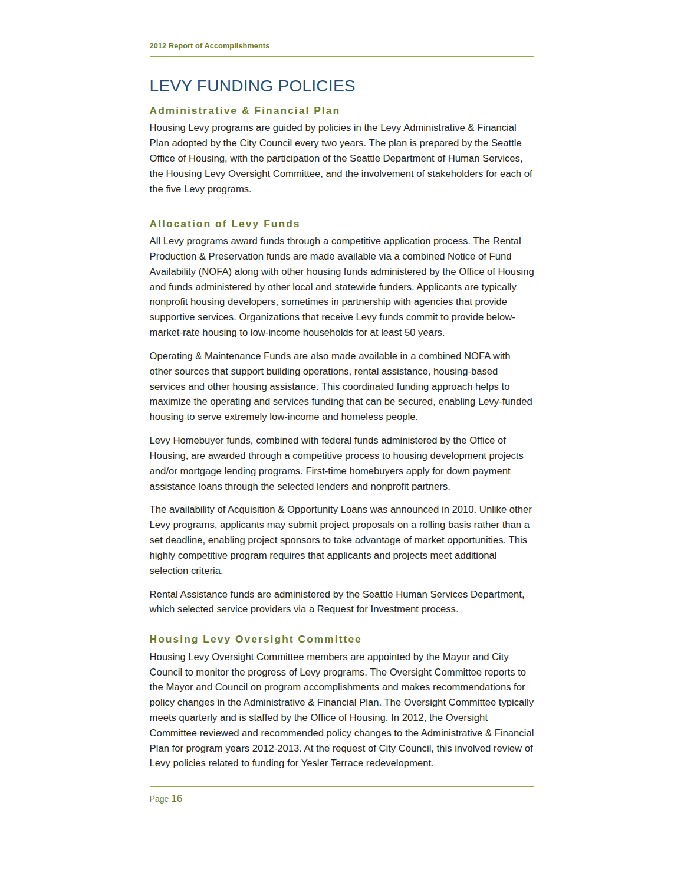2012 Report of Accomplishments
LEVY FUNDING POLICIES
Administrative & Financial Plan
Housing Levy programs are guided by policies in the Levy Administrative & Financial Plan adopted by the City Council every two years. The plan is prepared by the Seattle Office of Housing, with the participation of the Seattle Department of Human Services, the Housing Levy Oversight Committee, and the involvement of stakeholders for each of the five Levy programs.
Allocation of Levy Funds
All Levy programs award funds through a competitive application process. The Rental Production & Preservation funds are made available via a combined Notice of Fund Availability (NOFA) along with other housing funds administered by the Office of Housing and funds administered by other local and statewide funders. Applicants are typically nonprofit housing developers, sometimes in partnership with agencies that provide supportive services. Organizations that receive Levy funds commit to provide below-market-rate housing to low-income households for at least 50 years.
Operating & Maintenance Funds are also made available in a combined NOFA with other sources that support building operations, rental assistance, housing-based services and other housing assistance. This coordinated funding approach helps to maximize the operating and services funding that can be secured, enabling Levy-funded housing to serve extremely low-income and homeless people.
Levy Homebuyer funds, combined with federal funds administered by the Office of Housing, are awarded through a competitive process to housing development projects and/or mortgage lending programs. First-time homebuyers apply for down payment assistance loans through the selected lenders and nonprofit partners.
The availability of Acquisition & Opportunity Loans was announced in 2010. Unlike other Levy programs, applicants may submit project proposals on a rolling basis rather than a set deadline, enabling project sponsors to take advantage of market opportunities. This highly competitive program requires that applicants and projects meet additional selection criteria.
Rental Assistance funds are administered by the Seattle Human Services Department, which selected service providers via a Request for Investment process.
Housing Levy Oversight Committee
Housing Levy Oversight Committee members are appointed by the Mayor and City Council to monitor the progress of Levy programs. The Oversight Committee reports to the Mayor and Council on program accomplishments and makes recommendations for policy changes in the Administrative & Financial Plan. The Oversight Committee typically meets quarterly and is staffed by the Office of Housing. In 2012, the Oversight Committee reviewed and recommended policy changes to the Administrative & Financial Plan for program years 2012-2013. At the request of City Council, this involved review of Levy policies related to funding for Yesler Terrace redevelopment.
Page 16